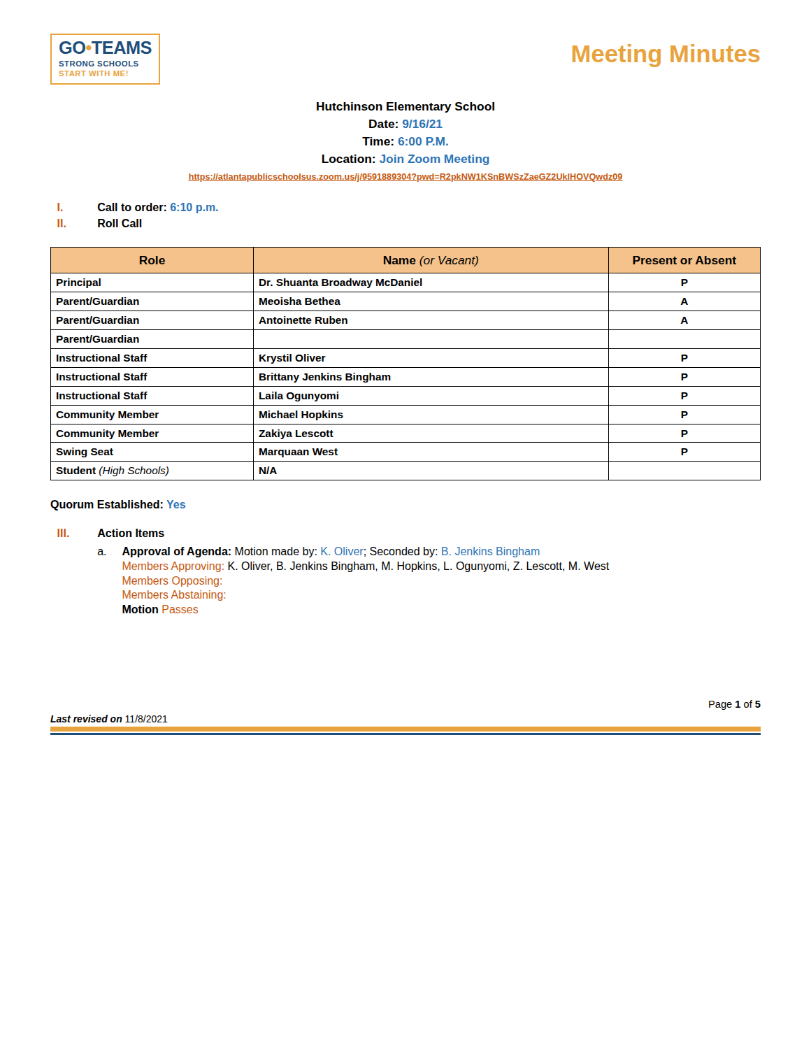GO•TEAMS
STRONG SCHOOLS
START WITH ME!
Meeting Minutes
Hutchinson Elementary School
Date: 9/16/21
Time: 6:00 P.M.
Location: Join Zoom Meeting
https://atlantapublicschoolsus.zoom.us/j/9591889304?pwd=R2pkNW1KSnBWSzZaeGZ2UklHOVQwdz09
Call to order: 6:10 p.m.
Roll Call
| Role | Name (or Vacant) | Present or Absent |
| --- | --- | --- |
| Principal | Dr. Shuanta Broadway McDaniel | P |
| Parent/Guardian | Meoisha Bethea | A |
| Parent/Guardian | Antoinette Ruben | A |
| Parent/Guardian | | |
| Instructional Staff | Krystil Oliver | P |
| Instructional Staff | Brittany Jenkins Bingham | P |
| Instructional Staff | Laila Ogunyomi | P |
| Community Member | Michael Hopkins | P |
| Community Member | Zakiya Lescott | P |
| Swing Seat | Marquaan West | P |
| Student (High Schools) | N/A | |
Quorum Established: Yes
Action Items
Approval of Agenda: Motion made by: K. Oliver; Seconded by: B. Jenkins Bingham
Members Approving: K. Oliver, B. Jenkins Bingham, M. Hopkins, L. Ogunyomi, Z. Lescott, M. West
Members Opposing:
Members Abstaining:
Motion Passes
Page 1 of 5
Last revised on 11/8/2021